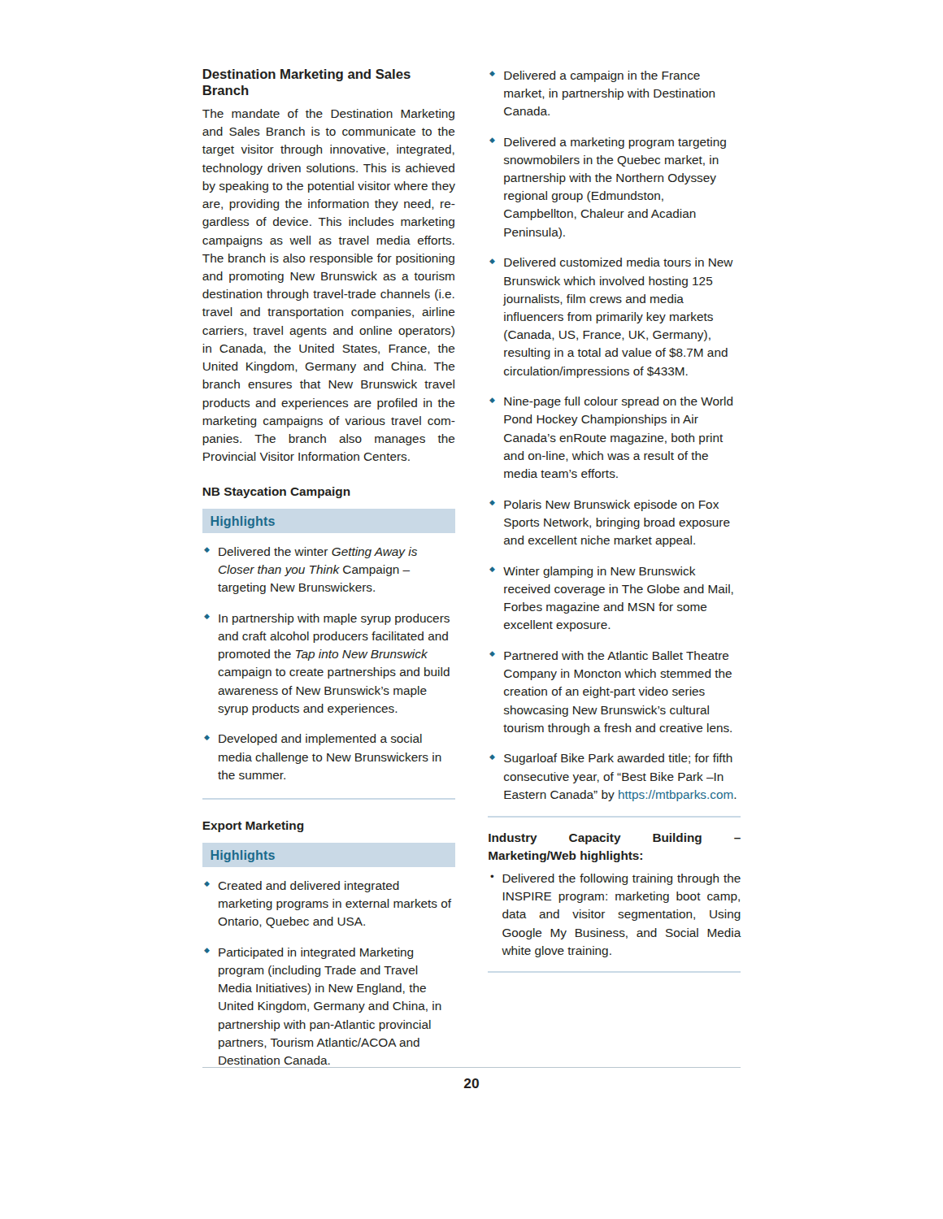Destination Marketing and Sales Branch
The mandate of the Destination Marketing and Sales Branch is to communicate to the target visitor through innovative, integrated, technology driven solutions. This is achieved by speaking to the potential visitor where they are, providing the information they need, regardless of device. This includes marketing campaigns as well as travel media efforts. The branch is also responsible for positioning and promoting New Brunswick as a tourism destination through travel-trade channels (i.e. travel and transportation companies, airline carriers, travel agents and online operators) in Canada, the United States, France, the United Kingdom, Germany and China. The branch ensures that New Brunswick travel products and experiences are profiled in the marketing campaigns of various travel companies. The branch also manages the Provincial Visitor Information Centers.
NB Staycation Campaign
Highlights
Delivered the winter Getting Away is Closer than you Think Campaign – targeting New Brunswickers.
In partnership with maple syrup producers and craft alcohol producers facilitated and promoted the Tap into New Brunswick campaign to create partnerships and build awareness of New Brunswick’s maple syrup products and experiences.
Developed and implemented a social media challenge to New Brunswickers in the summer.
Export Marketing
Highlights
Created and delivered integrated marketing programs in external markets of Ontario, Quebec and USA.
Participated in integrated Marketing program (including Trade and Travel Media Initiatives) in New England, the United Kingdom, Germany and China, in partnership with pan-Atlantic provincial partners, Tourism Atlantic/ACOA and Destination Canada.
Delivered a campaign in the France market, in partnership with Destination Canada.
Delivered a marketing program targeting snowmobilers in the Quebec market, in partnership with the Northern Odyssey regional group (Edmundston, Campbellton, Chaleur and Acadian Peninsula).
Delivered customized media tours in New Brunswick which involved hosting 125 journalists, film crews and media influencers from primarily key markets (Canada, US, France, UK, Germany), resulting in a total ad value of $8.7M and circulation/impressions of $433M.
Nine-page full colour spread on the World Pond Hockey Championships in Air Canada’s enRoute magazine, both print and on-line, which was a result of the media team’s efforts.
Polaris New Brunswick episode on Fox Sports Network, bringing broad exposure and excellent niche market appeal.
Winter glamping in New Brunswick received coverage in The Globe and Mail, Forbes magazine and MSN for some excellent exposure.
Partnered with the Atlantic Ballet Theatre Company in Moncton which stemmed the creation of an eight-part video series showcasing New Brunswick’s cultural tourism through a fresh and creative lens.
Sugarloaf Bike Park awarded title; for fifth consecutive year, of “Best Bike Park –In Eastern Canada” by https://mtbparks.com.
Industry Capacity Building – Marketing/Web highlights:
Delivered the following training through the INSPIRE program: marketing boot camp, data and visitor segmentation, Using Google My Business, and Social Media white glove training.
20